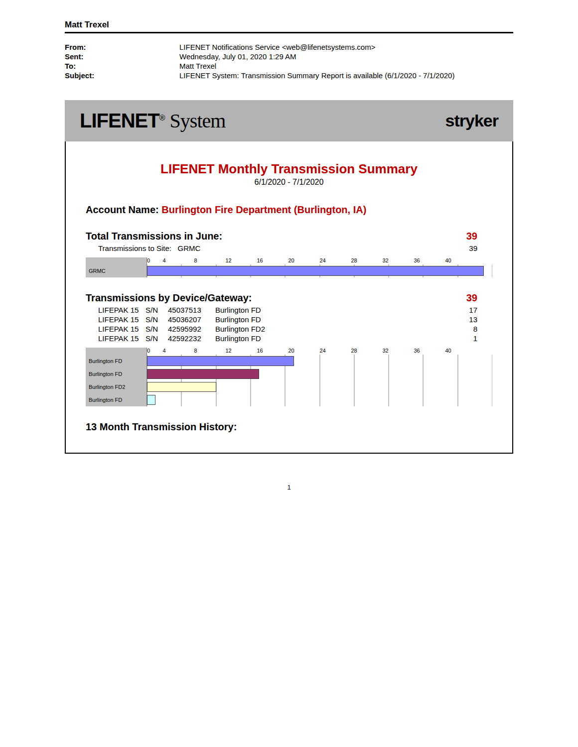Matt Trexel
| From: | LIFENET Notifications Service <web@lifenetsystems.com> |
| Sent: | Wednesday, July 01, 2020 1:29 AM |
| To: | Matt Trexel |
| Subject: | LIFENET System: Transmission Summary Report is available (6/1/2020 - 7/1/2020) |
LIFENET® System
stryker
LIFENET Monthly Transmission Summary
6/1/2020 - 7/1/2020
Account Name: Burlington Fire Department (Burlington, IA)
Total Transmissions in June: 39
Transmissions to Site: GRMC 39
| | 0 4 8 12 16 20 24 28 32 36 40 |
| GRMC | |
Transmissions by Device/Gateway: 39
LIFEPAK 15 S/N 45037513 Burlington FD 17
LIFEPAK 15 S/N 45036207 Burlington FD 13
LIFEPAK 15 S/N 42595992 Burlington FD2 8
LIFEPAK 15 S/N 42592232 Burlington FD 1
| | 0 4 8 12 16 20 24 28 32 36 40 |
| Burlington FD | |
| Burlington FD | |
| Burlington FD2 | |
| Burlington FD | |
13 Month Transmission History:
1